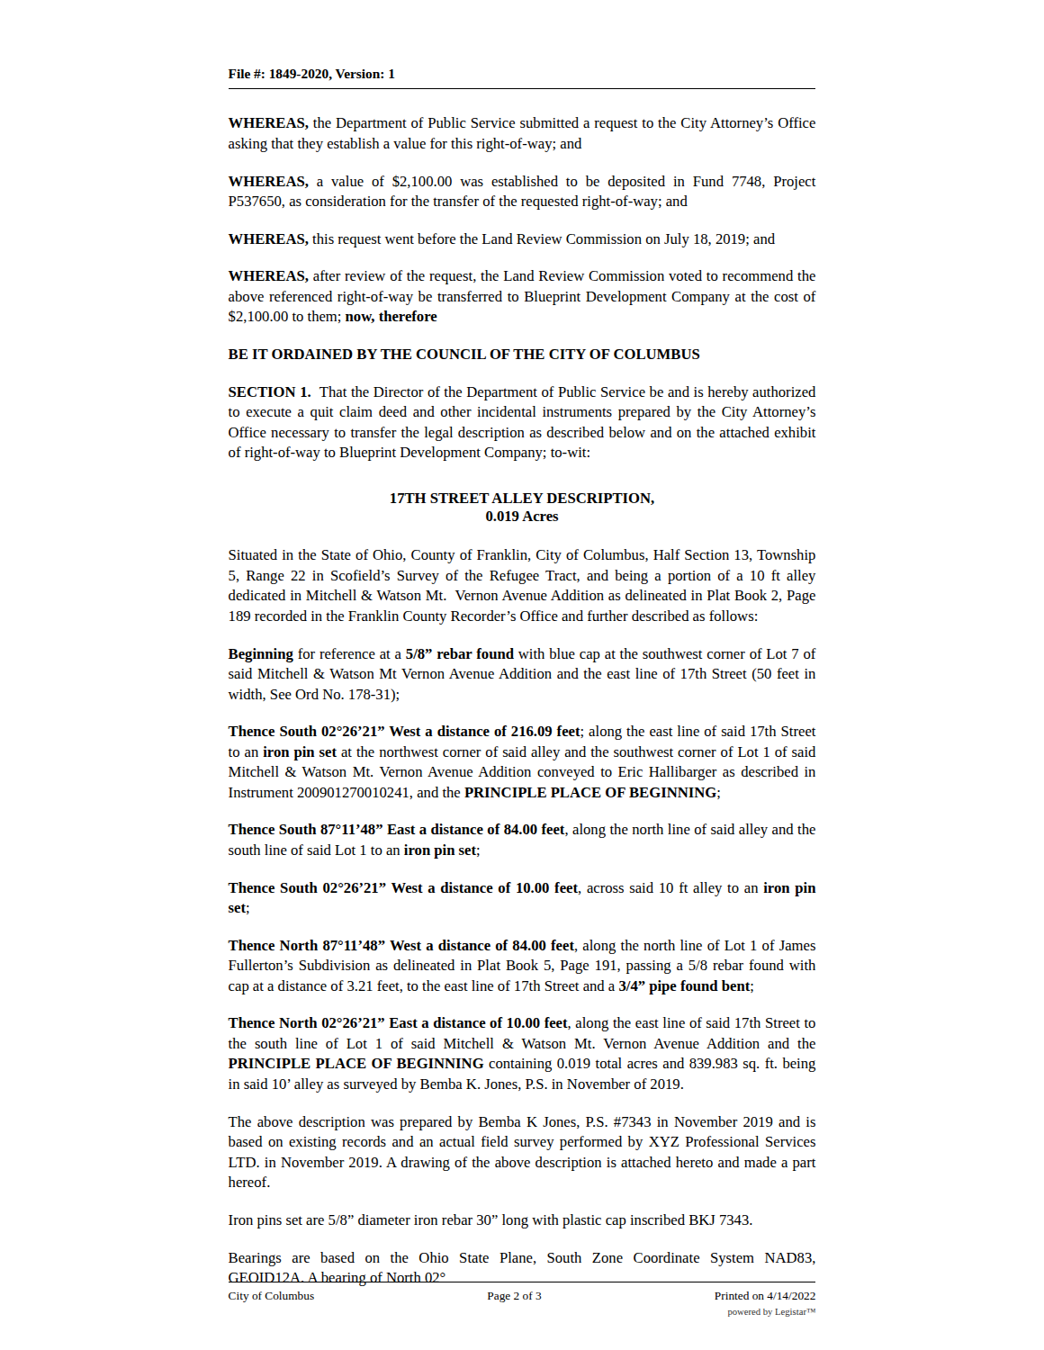File #: 1849-2020, Version: 1
WHEREAS, the Department of Public Service submitted a request to the City Attorney’s Office asking that they establish a value for this right-of-way; and
WHEREAS, a value of $2,100.00 was established to be deposited in Fund 7748, Project P537650, as consideration for the transfer of the requested right-of-way; and
WHEREAS, this request went before the Land Review Commission on July 18, 2019; and
WHEREAS, after review of the request, the Land Review Commission voted to recommend the above referenced right-of-way be transferred to Blueprint Development Company at the cost of $2,100.00 to them; now, therefore
BE IT ORDAINED BY THE COUNCIL OF THE CITY OF COLUMBUS
SECTION 1. That the Director of the Department of Public Service be and is hereby authorized to execute a quit claim deed and other incidental instruments prepared by the City Attorney’s Office necessary to transfer the legal description as described below and on the attached exhibit of right-of-way to Blueprint Development Company; to-wit:
17TH STREET ALLEY DESCRIPTION,
0.019 Acres
Situated in the State of Ohio, County of Franklin, City of Columbus, Half Section 13, Township 5, Range 22 in Scofield’s Survey of the Refugee Tract, and being a portion of a 10 ft alley dedicated in Mitchell & Watson Mt. Vernon Avenue Addition as delineated in Plat Book 2, Page 189 recorded in the Franklin County Recorder’s Office and further described as follows:
Beginning for reference at a 5/8” rebar found with blue cap at the southwest corner of Lot 7 of said Mitchell & Watson Mt Vernon Avenue Addition and the east line of 17th Street (50 feet in width, See Ord No. 178-31);
Thence South 02°26’21” West a distance of 216.09 feet; along the east line of said 17th Street to an iron pin set at the northwest corner of said alley and the southwest corner of Lot 1 of said Mitchell & Watson Mt. Vernon Avenue Addition conveyed to Eric Hallibarger as described in Instrument 200901270010241, and the PRINCIPLE PLACE OF BEGINNING;
Thence South 87°11’48” East a distance of 84.00 feet, along the north line of said alley and the south line of said Lot 1 to an iron pin set;
Thence South 02°26’21” West a distance of 10.00 feet, across said 10 ft alley to an iron pin set;
Thence North 87°11’48” West a distance of 84.00 feet, along the north line of Lot 1 of James Fullerton’s Subdivision as delineated in Plat Book 5, Page 191, passing a 5/8 rebar found with cap at a distance of 3.21 feet, to the east line of 17th Street and a 3/4” pipe found bent;
Thence North 02°26’21” East a distance of 10.00 feet, along the east line of said 17th Street to the south line of Lot 1 of said Mitchell & Watson Mt. Vernon Avenue Addition and the PRINCIPLE PLACE OF BEGINNING containing 0.019 total acres and 839.983 sq. ft. being in said 10’ alley as surveyed by Bemba K. Jones, P.S. in November of 2019.
The above description was prepared by Bemba K Jones, P.S. #7343 in November 2019 and is based on existing records and an actual field survey performed by XYZ Professional Services LTD. in November 2019. A drawing of the above description is attached hereto and made a part hereof.
Iron pins set are 5/8” diameter iron rebar 30” long with plastic cap inscribed BKJ 7343.
Bearings are based on the Ohio State Plane, South Zone Coordinate System NAD83, GEOID12A. A bearing of North 02°
City of Columbus
Page 2 of 3
Printed on 4/14/2022
powered by Legistar™